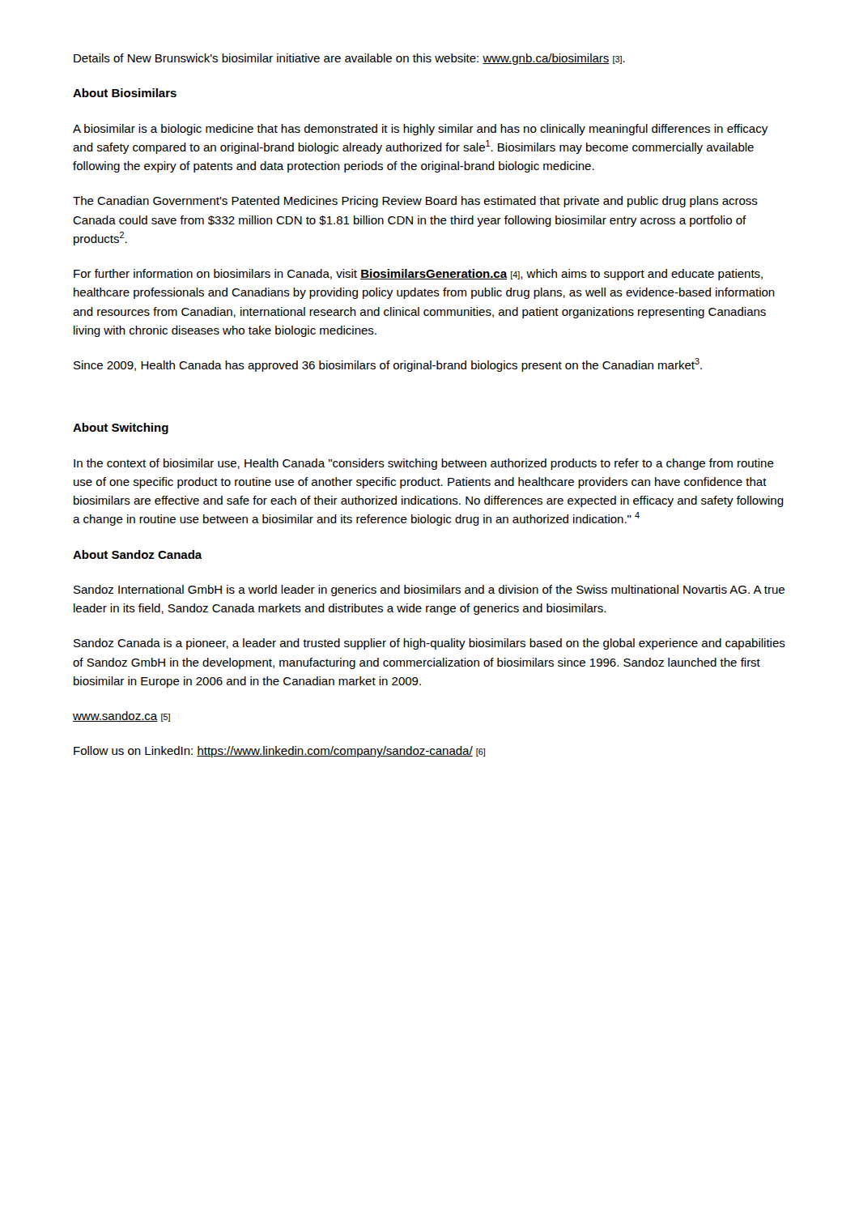Details of New Brunswick's biosimilar initiative are available on this website: www.gnb.ca/biosimilars [3].
About Biosimilars
A biosimilar is a biologic medicine that has demonstrated it is highly similar and has no clinically meaningful differences in efficacy and safety compared to an original-brand biologic already authorized for sale1. Biosimilars may become commercially available following the expiry of patents and data protection periods of the original-brand biologic medicine.
The Canadian Government's Patented Medicines Pricing Review Board has estimated that private and public drug plans across Canada could save from $332 million CDN to $1.81 billion CDN in the third year following biosimilar entry across a portfolio of products2.
For further information on biosimilars in Canada, visit BiosimilarsGeneration.ca [4], which aims to support and educate patients, healthcare professionals and Canadians by providing policy updates from public drug plans, as well as evidence-based information and resources from Canadian, international research and clinical communities, and patient organizations representing Canadians living with chronic diseases who take biologic medicines.
Since 2009, Health Canada has approved 36 biosimilars of original-brand biologics present on the Canadian market3.
About Switching
In the context of biosimilar use, Health Canada "considers switching between authorized products to refer to a change from routine use of one specific product to routine use of another specific product. Patients and healthcare providers can have confidence that biosimilars are effective and safe for each of their authorized indications. No differences are expected in efficacy and safety following a change in routine use between a biosimilar and its reference biologic drug in an authorized indication." 4
About Sandoz Canada
Sandoz International GmbH is a world leader in generics and biosimilars and a division of the Swiss multinational Novartis AG. A true leader in its field, Sandoz Canada markets and distributes a wide range of generics and biosimilars.
Sandoz Canada is a pioneer, a leader and trusted supplier of high-quality biosimilars based on the global experience and capabilities of Sandoz GmbH in the development, manufacturing and commercialization of biosimilars since 1996. Sandoz launched the first biosimilar in Europe in 2006 and in the Canadian market in 2009.
www.sandoz.ca [5]
Follow us on LinkedIn: https://www.linkedin.com/company/sandoz-canada/ [6]